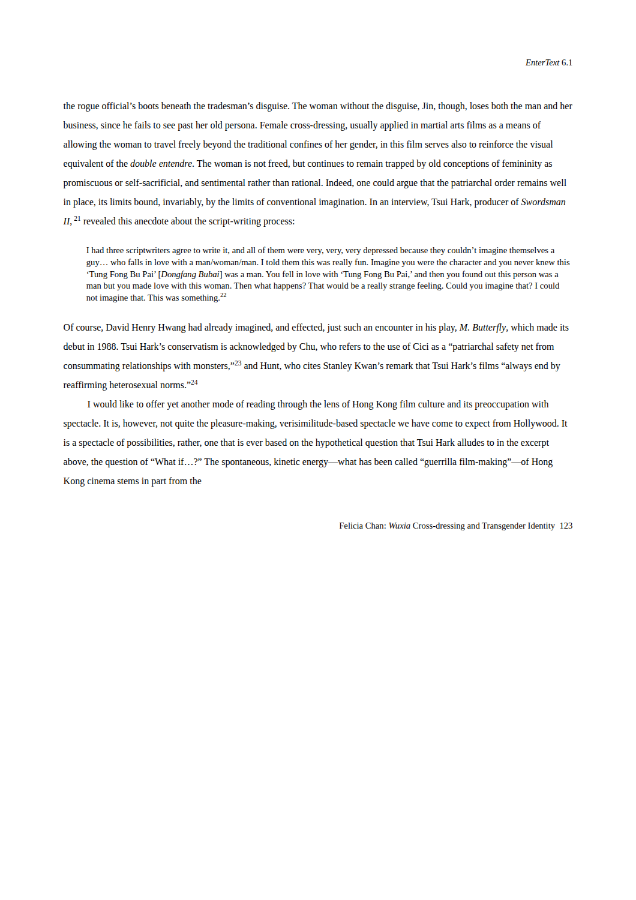EnterText 6.1
the rogue official’s boots beneath the tradesman’s disguise. The woman without the disguise, Jin, though, loses both the man and her business, since he fails to see past her old persona. Female cross-dressing, usually applied in martial arts films as a means of allowing the woman to travel freely beyond the traditional confines of her gender, in this film serves also to reinforce the visual equivalent of the double entendre. The woman is not freed, but continues to remain trapped by old conceptions of femininity as promiscuous or self-sacrificial, and sentimental rather than rational. Indeed, one could argue that the patriarchal order remains well in place, its limits bound, invariably, by the limits of conventional imagination. In an interview, Tsui Hark, producer of Swordsman II, 21 revealed this anecdote about the script-writing process:
I had three scriptwriters agree to write it, and all of them were very, very, very depressed because they couldn’t imagine themselves a guy… who falls in love with a man/woman/man. I told them this was really fun. Imagine you were the character and you never knew this ‘Tung Fong Bu Pai’ [Dongfang Bubai] was a man. You fell in love with ‘Tung Fong Bu Pai,’ and then you found out this person was a man but you made love with this woman. Then what happens? That would be a really strange feeling. Could you imagine that? I could not imagine that. This was something.22
Of course, David Henry Hwang had already imagined, and effected, just such an encounter in his play, M. Butterfly, which made its debut in 1988. Tsui Hark’s conservatism is acknowledged by Chu, who refers to the use of Cici as a “patriarchal safety net from consummating relationships with monsters,”23 and Hunt, who cites Stanley Kwan’s remark that Tsui Hark’s films “always end by reaffirming heterosexual norms.”24
I would like to offer yet another mode of reading through the lens of Hong Kong film culture and its preoccupation with spectacle. It is, however, not quite the pleasure-making, verisimilitude-based spectacle we have come to expect from Hollywood. It is a spectacle of possibilities, rather, one that is ever based on the hypothetical question that Tsui Hark alludes to in the excerpt above, the question of “What if…?” The spontaneous, kinetic energy—what has been called “guerrilla film-making”—of Hong Kong cinema stems in part from the
Felicia Chan: Wuxia Cross-dressing and Transgender Identity 123